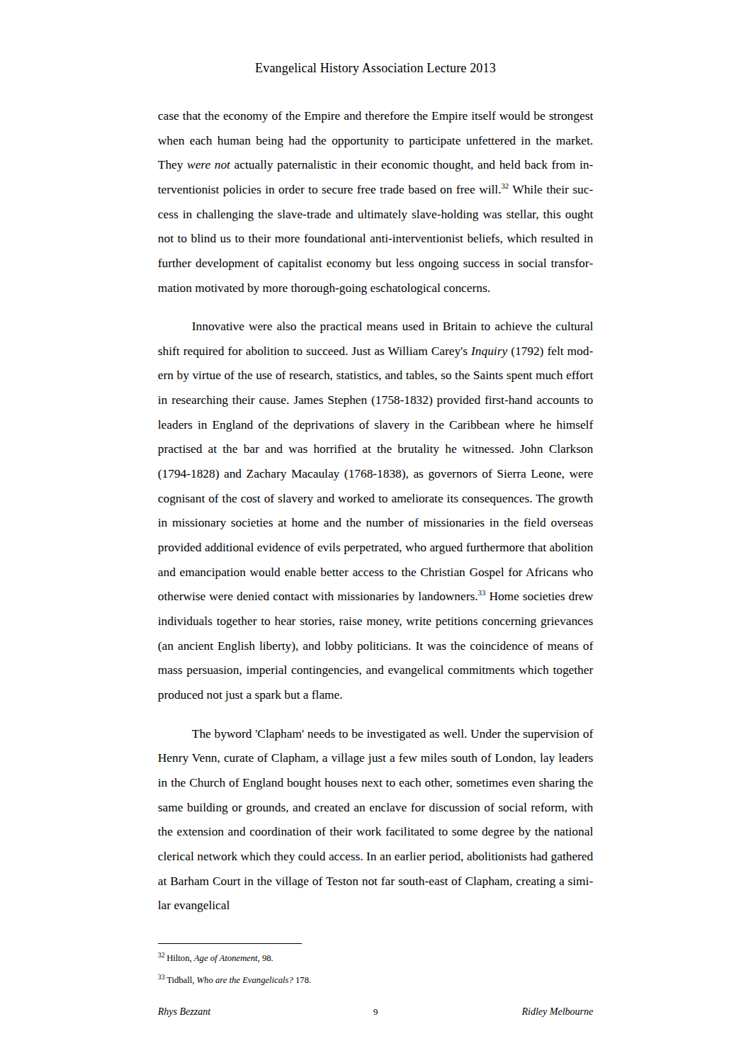Evangelical History Association Lecture 2013
case that the economy of the Empire and therefore the Empire itself would be strongest when each human being had the opportunity to participate unfettered in the market. They were not actually paternalistic in their economic thought, and held back from interventionist policies in order to secure free trade based on free will.32 While their success in challenging the slave-trade and ultimately slave-holding was stellar, this ought not to blind us to their more foundational anti-interventionist beliefs, which resulted in further development of capitalist economy but less ongoing success in social transformation motivated by more thorough-going eschatological concerns.
Innovative were also the practical means used in Britain to achieve the cultural shift required for abolition to succeed. Just as William Carey's Inquiry (1792) felt modern by virtue of the use of research, statistics, and tables, so the Saints spent much effort in researching their cause. James Stephen (1758-1832) provided first-hand accounts to leaders in England of the deprivations of slavery in the Caribbean where he himself practised at the bar and was horrified at the brutality he witnessed. John Clarkson (1794-1828) and Zachary Macaulay (1768-1838), as governors of Sierra Leone, were cognisant of the cost of slavery and worked to ameliorate its consequences. The growth in missionary societies at home and the number of missionaries in the field overseas provided additional evidence of evils perpetrated, who argued furthermore that abolition and emancipation would enable better access to the Christian Gospel for Africans who otherwise were denied contact with missionaries by landowners.33 Home societies drew individuals together to hear stories, raise money, write petitions concerning grievances (an ancient English liberty), and lobby politicians. It was the coincidence of means of mass persuasion, imperial contingencies, and evangelical commitments which together produced not just a spark but a flame.
The byword 'Clapham' needs to be investigated as well. Under the supervision of Henry Venn, curate of Clapham, a village just a few miles south of London, lay leaders in the Church of England bought houses next to each other, sometimes even sharing the same building or grounds, and created an enclave for discussion of social reform, with the extension and coordination of their work facilitated to some degree by the national clerical network which they could access. In an earlier period, abolitionists had gathered at Barham Court in the village of Teston not far south-east of Clapham, creating a similar evangelical
32 Hilton, Age of Atonement, 98.
33 Tidball, Who are the Evangelicals? 178.
Rhys Bezzant 9 Ridley Melbourne